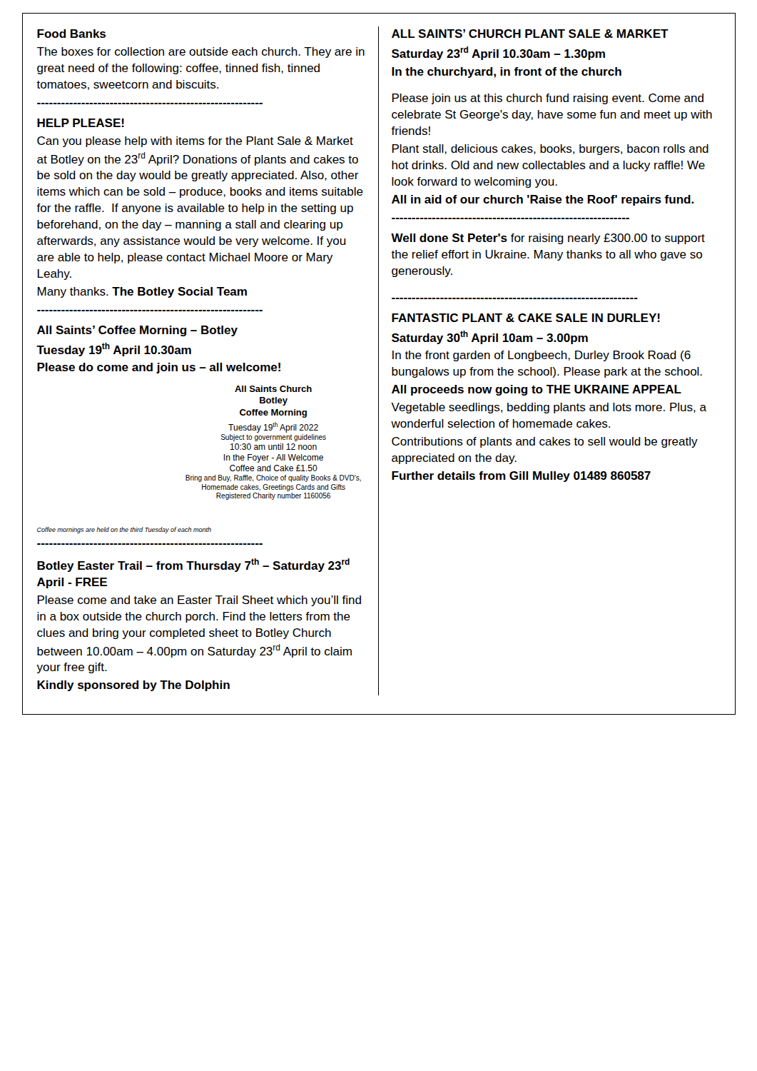Food Banks
The boxes for collection are outside each church. They are in great need of the following: coffee, tinned fish, tinned tomatoes, sweetcorn and biscuits.
--------------------------------------------------------
HELP PLEASE!
Can you please help with items for the Plant Sale & Market at Botley on the 23rd April? Donations of plants and cakes to be sold on the day would be greatly appreciated. Also, other items which can be sold – produce, books and items suitable for the raffle. If anyone is available to help in the setting up beforehand, on the day – manning a stall and clearing up afterwards, any assistance would be very welcome. If you are able to help, please contact Michael Moore or Mary Leahy.
Many thanks. The Botley Social Team
--------------------------------------------------------
All Saints’ Coffee Morning – Botley
Tuesday 19th April 10.30am
Please do come and join us – all welcome!
All Saints Church
Botley
Coffee Morning
Tuesday 19th April 2022
Subject to government guidelines
10:30 am until 12 noon
In the Foyer - All Welcome
Coffee and Cake £1.50
Bring and Buy, Raffle, Choice of quality Books & DVD's, Homemade cakes, Greetings Cards and Gifts
Registered Charity number 1160056
Coffee mornings are held on the third Tuesday of each month
--------------------------------------------------------
Botley Easter Trail – from Thursday 7th – Saturday 23rd April - FREE
Please come and take an Easter Trail Sheet which you’ll find in a box outside the church porch. Find the letters from the clues and bring your completed sheet to Botley Church between 10.00am – 4.00pm on Saturday 23rd April to claim your free gift.
Kindly sponsored by The Dolphin
ALL SAINTS’ CHURCH PLANT SALE & MARKET
Saturday 23rd April 10.30am – 1.30pm
In the churchyard, in front of the church
Please join us at this church fund raising event. Come and celebrate St George's day, have some fun and meet up with friends!
Plant stall, delicious cakes, books, burgers, bacon rolls and hot drinks. Old and new collectables and a lucky raffle! We look forward to welcoming you.
All in aid of our church 'Raise the Roof' repairs fund.
-----------------------------------------------------------
Well done St Peter's for raising nearly £300.00 to support the relief effort in Ukraine. Many thanks to all who gave so generously.
-------------------------------------------------------------
FANTASTIC PLANT & CAKE SALE IN DURLEY!
Saturday 30th April 10am – 3.00pm
In the front garden of Longbeech, Durley Brook Road (6 bungalows up from the school). Please park at the school.
All proceeds now going to THE UKRAINE APPEAL
Vegetable seedlings, bedding plants and lots more. Plus, a wonderful selection of homemade cakes.
Contributions of plants and cakes to sell would be greatly appreciated on the day.
Further details from Gill Mulley 01489 860587